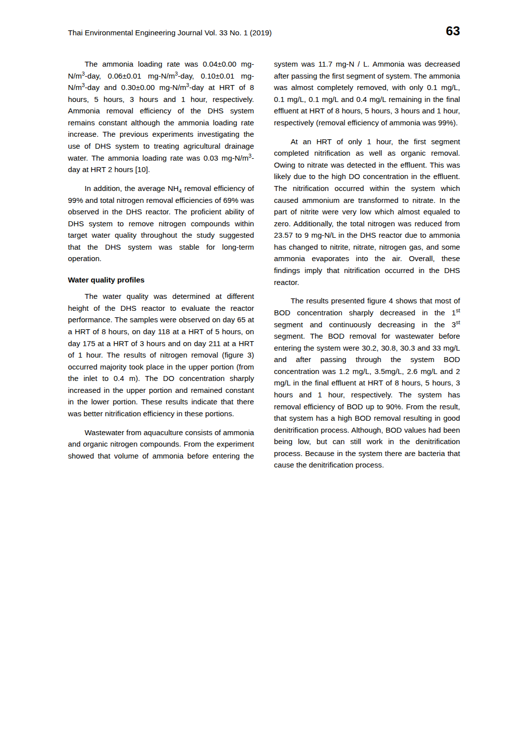Thai Environmental Engineering Journal Vol. 33 No. 1 (2019) 63
The ammonia loading rate was 0.04±0.00 mg-N/m3-day, 0.06±0.01 mg-N/m3-day, 0.10±0.01 mg-N/m3-day and 0.30±0.00 mg-N/m3-day at HRT of 8 hours, 5 hours, 3 hours and 1 hour, respectively. Ammonia removal efficiency of the DHS system remains constant although the ammonia loading rate increase. The previous experiments investigating the use of DHS system to treating agricultural drainage water. The ammonia loading rate was 0.03 mg-N/m3-day at HRT 2 hours [10].
In addition, the average NH4 removal efficiency of 99% and total nitrogen removal efficiencies of 69% was observed in the DHS reactor. The proficient ability of DHS system to remove nitrogen compounds within target water quality throughout the study suggested that the DHS system was stable for long-term operation.
Water quality profiles
The water quality was determined at different height of the DHS reactor to evaluate the reactor performance. The samples were observed on day 65 at a HRT of 8 hours, on day 118 at a HRT of 5 hours, on day 175 at a HRT of 3 hours and on day 211 at a HRT of 1 hour. The results of nitrogen removal (figure 3) occurred majority took place in the upper portion (from the inlet to 0.4 m). The DO concentration sharply increased in the upper portion and remained constant in the lower portion. These results indicate that there was better nitrification efficiency in these portions.
Wastewater from aquaculture consists of ammonia and organic nitrogen compounds. From the experiment showed that volume of ammonia before entering the system was 11.7 mg-N / L. Ammonia was decreased after passing the first segment of system. The ammonia was almost completely removed, with only 0.1 mg/L, 0.1 mg/L, 0.1 mg/L and 0.4 mg/L remaining in the final effluent at HRT of 8 hours, 5 hours, 3 hours and 1 hour, respectively (removal efficiency of ammonia was 99%).
At an HRT of only 1 hour, the first segment completed nitrification as well as organic removal. Owing to nitrate was detected in the effluent. This was likely due to the high DO concentration in the effluent. The nitrification occurred within the system which caused ammonium are transformed to nitrate. In the part of nitrite were very low which almost equaled to zero. Additionally, the total nitrogen was reduced from 23.57 to 9 mg-N/L in the DHS reactor due to ammonia has changed to nitrite, nitrate, nitrogen gas, and some ammonia evaporates into the air. Overall, these findings imply that nitrification occurred in the DHS reactor.
The results presented figure 4 shows that most of BOD concentration sharply decreased in the 1st segment and continuously decreasing in the 3st segment. The BOD removal for wastewater before entering the system were 30.2, 30.8, 30.3 and 33 mg/L and after passing through the system BOD concentration was 1.2 mg/L, 3.5mg/L, 2.6 mg/L and 2 mg/L in the final effluent at HRT of 8 hours, 5 hours, 3 hours and 1 hour, respectively. The system has removal efficiency of BOD up to 90%. From the result, that system has a high BOD removal resulting in good denitrification process. Although, BOD values had been being low, but can still work in the denitrification process. Because in the system there are bacteria that cause the denitrification process.